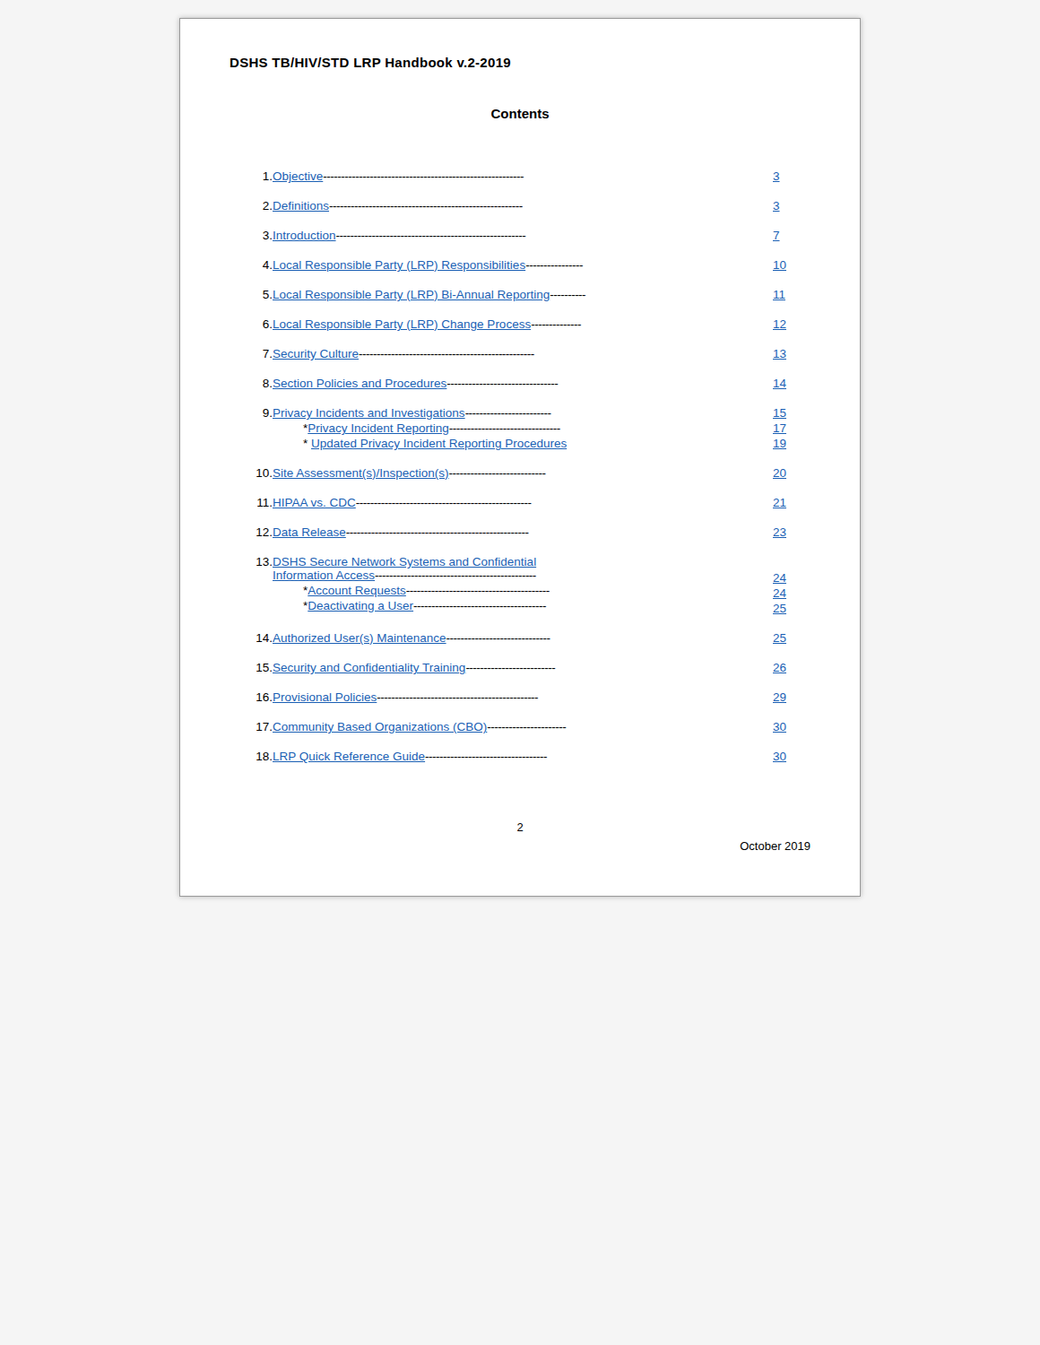DSHS TB/HIV/STD LRP Handbook v.2-2019
Contents
| 1. | Objective -------------------------------------------------------- | 3 |
| 2. | Definitions ------------------------------------------------------ | 3 |
| 3. | Introduction ----------------------------------------------------- | 7 |
| 4. | Local Responsible Party (LRP) Responsibilities ---------------- | 10 |
| 5. | Local Responsible Party (LRP) Bi-Annual Reporting ---------- | 11 |
| 6. | Local Responsible Party (LRP) Change Process -------------- | 12 |
| 7. | Security Culture ------------------------------------------------- | 13 |
| 8. | Section Policies and Procedures ------------------------------- | 14 |
| 9. | Privacy Incidents and Investigations ------------------------ * Privacy Incident Reporting ------------------------------- * Updated Privacy Incident Reporting Procedures | 15 17 19 |
| 10. | Site Assessment(s)/Inspection(s) --------------------------- | 20 |
| 11. | HIPAA vs. CDC ------------------------------------------------- | 21 |
| 12. | Data Release --------------------------------------------------- | 23 |
| 13. | DSHS Secure Network Systems and Confidential Information Access --------------------------------------------- * Account Requests ---------------------------------------- * Deactivating a User ------------------------------------- | 24 24 25 |
| 14. | Authorized User(s) Maintenance ----------------------------- | 25 |
| 15. | Security and Confidentiality Training ------------------------- | 26 |
| 16. | Provisional Policies --------------------------------------------- | 29 |
| 17. | Community Based Organizations (CBO) ---------------------- | 30 |
| 18. | LRP Quick Reference Guide ---------------------------------- | 30 |
2
October 2019